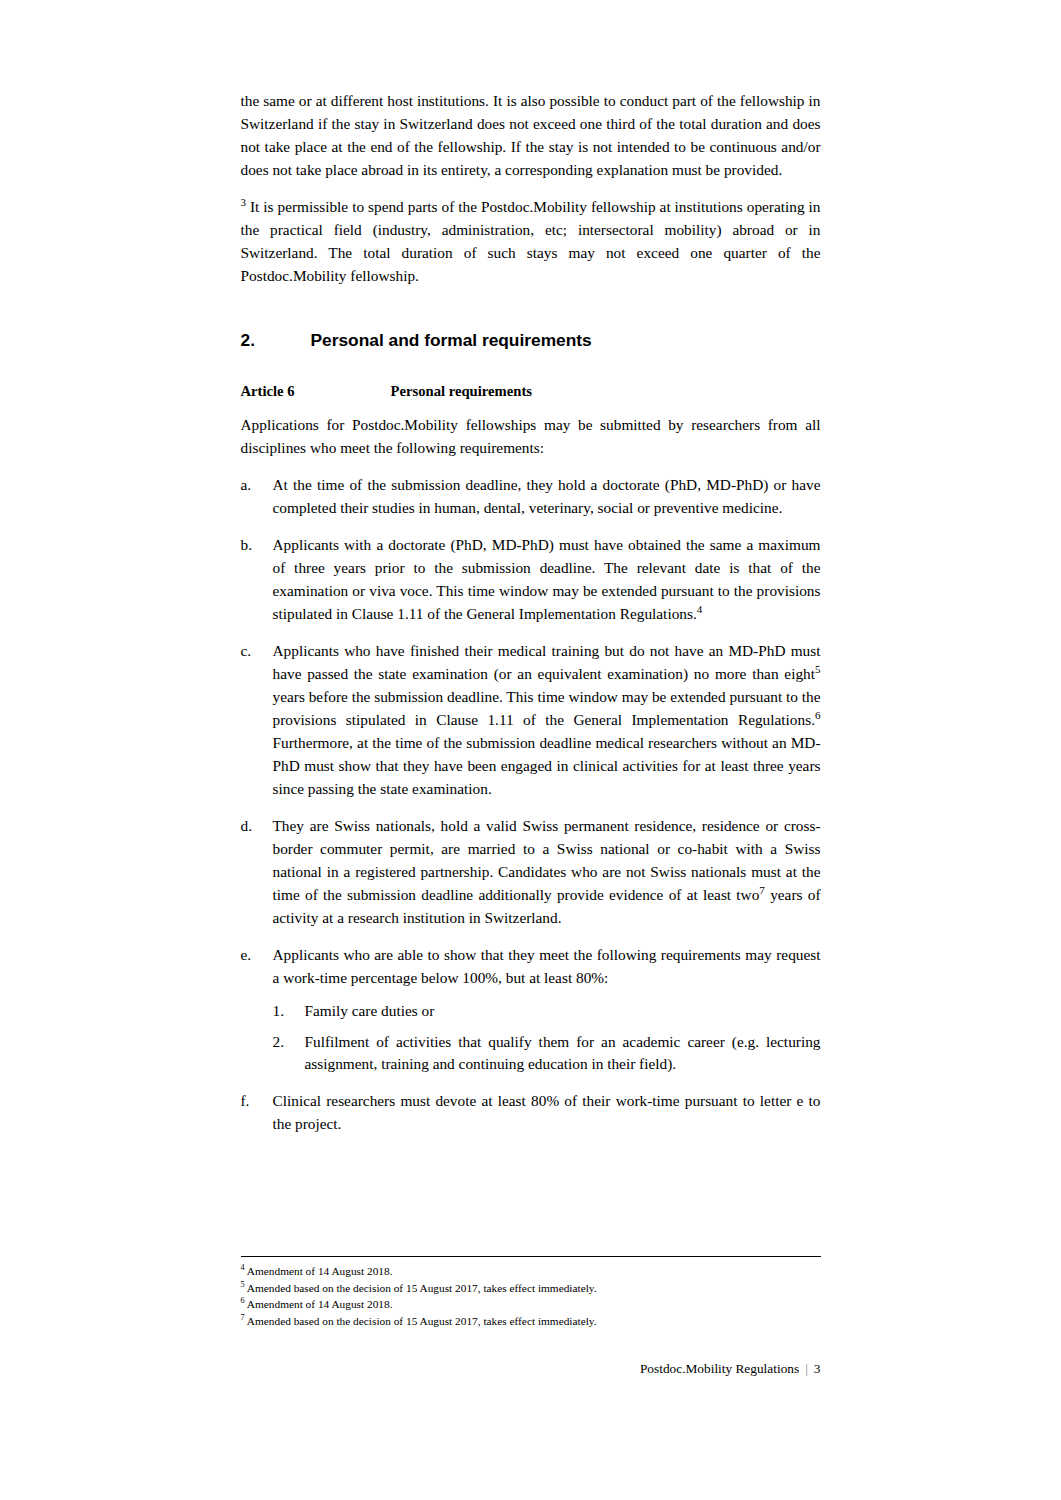the same or at different host institutions. It is also possible to conduct part of the fellowship in Switzerland if the stay in Switzerland does not exceed one third of the total duration and does not take place at the end of the fellowship. If the stay is not intended to be continuous and/or does not take place abroad in its entirety, a corresponding explanation must be provided.
3 It is permissible to spend parts of the Postdoc.Mobility fellowship at institutions operating in the practical field (industry, administration, etc; intersectoral mobility) abroad or in Switzerland. The total duration of such stays may not exceed one quarter of the Postdoc.Mobility fellowship.
2. Personal and formal requirements
Article 6 Personal requirements
Applications for Postdoc.Mobility fellowships may be submitted by researchers from all disciplines who meet the following requirements:
a. At the time of the submission deadline, they hold a doctorate (PhD, MD-PhD) or have completed their studies in human, dental, veterinary, social or preventive medicine.
b. Applicants with a doctorate (PhD, MD-PhD) must have obtained the same a maximum of three years prior to the submission deadline. The relevant date is that of the examination or viva voce. This time window may be extended pursuant to the provisions stipulated in Clause 1.11 of the General Implementation Regulations.4
c. Applicants who have finished their medical training but do not have an MD-PhD must have passed the state examination (or an equivalent examination) no more than eight5 years before the submission deadline. This time window may be extended pursuant to the provisions stipulated in Clause 1.11 of the General Implementation Regulations.6 Furthermore, at the time of the submission deadline medical researchers without an MD-PhD must show that they have been engaged in clinical activities for at least three years since passing the state examination.
d. They are Swiss nationals, hold a valid Swiss permanent residence, residence or cross-border commuter permit, are married to a Swiss national or co-habit with a Swiss national in a registered partnership. Candidates who are not Swiss nationals must at the time of the submission deadline additionally provide evidence of at least two7 years of activity at a research institution in Switzerland.
e. Applicants who are able to show that they meet the following requirements may request a work-time percentage below 100%, but at least 80%:
1. Family care duties or
2. Fulfilment of activities that qualify them for an academic career (e.g. lecturing assignment, training and continuing education in their field).
f. Clinical researchers must devote at least 80% of their work-time pursuant to letter e to the project.
4 Amendment of 14 August 2018.
5 Amended based on the decision of 15 August 2017, takes effect immediately.
6 Amendment of 14 August 2018.
7 Amended based on the decision of 15 August 2017, takes effect immediately.
Postdoc.Mobility Regulations|3